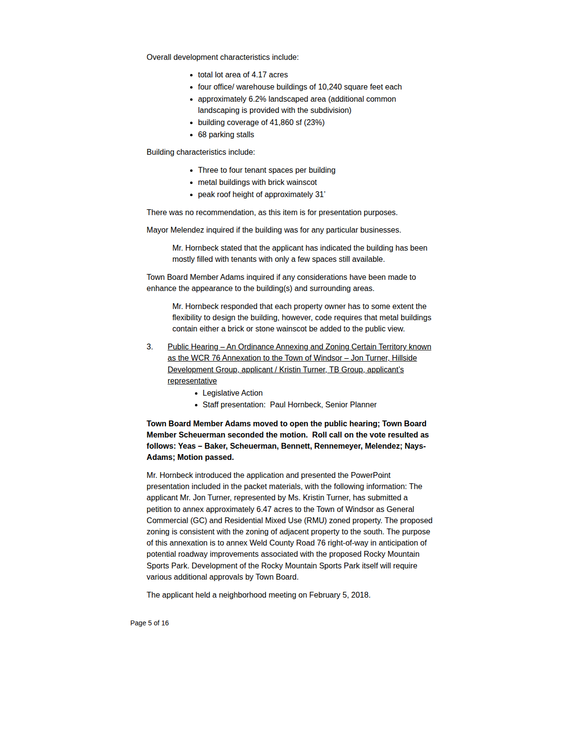Overall development characteristics include:
total lot area of 4.17 acres
four office/ warehouse buildings of 10,240 square feet each
approximately 6.2% landscaped area (additional common landscaping is provided with the subdivision)
building coverage of 41,860 sf (23%)
68 parking stalls
Building characteristics include:
Three to four tenant spaces per building
metal buildings with brick wainscot
peak roof height of approximately 31’
There was no recommendation, as this item is for presentation purposes.
Mayor Melendez inquired if the building was for any particular businesses.
Mr. Hornbeck stated that the applicant has indicated the building has been mostly filled with tenants with only a few spaces still available.
Town Board Member Adams inquired if any considerations have been made to enhance the appearance to the building(s) and surrounding areas.
Mr. Hornbeck responded that each property owner has to some extent the flexibility to design the building, however, code requires that metal buildings contain either a brick or stone wainscot be added to the public view.
3.
Public Hearing – An Ordinance Annexing and Zoning Certain Territory known as the WCR 76 Annexation to the Town of Windsor – Jon Turner, Hillside Development Group, applicant / Kristin Turner, TB Group, applicant’s representative
Legislative Action
Staff presentation: Paul Hornbeck, Senior Planner
Town Board Member Adams moved to open the public hearing; Town Board Member Scheuerman seconded the motion. Roll call on the vote resulted as follows: Yeas – Baker, Scheuerman, Bennett, Rennemeyer, Melendez; Nays- Adams; Motion passed.
Mr. Hornbeck introduced the application and presented the PowerPoint presentation included in the packet materials, with the following information: The applicant Mr. Jon Turner, represented by Ms. Kristin Turner, has submitted a petition to annex approximately 6.47 acres to the Town of Windsor as General Commercial (GC) and Residential Mixed Use (RMU) zoned property. The proposed zoning is consistent with the zoning of adjacent property to the south. The purpose of this annexation is to annex Weld County Road 76 right-of-way in anticipation of potential roadway improvements associated with the proposed Rocky Mountain Sports Park. Development of the Rocky Mountain Sports Park itself will require various additional approvals by Town Board.
The applicant held a neighborhood meeting on February 5, 2018.
Page 5 of 16